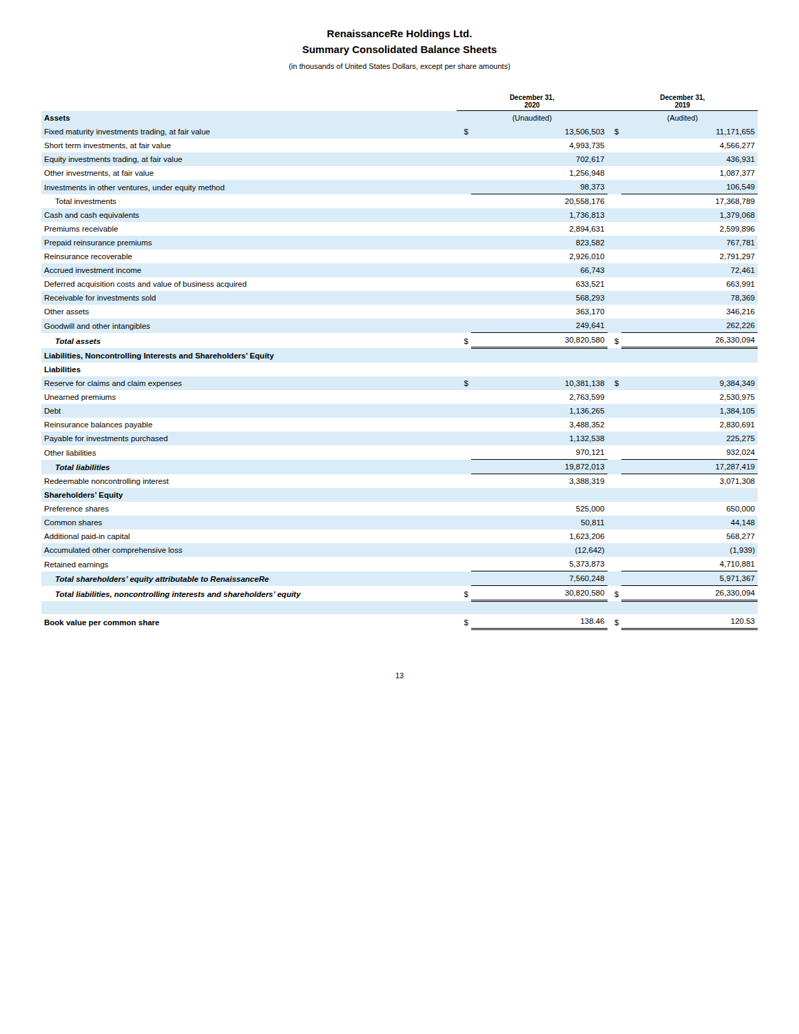RenaissanceRe Holdings Ltd.
Summary Consolidated Balance Sheets
(in thousands of United States Dollars, except per share amounts)
| | December 31, 2020 | December 31, 2019 |
| Assets | (Unaudited) | (Audited) |
| Fixed maturity investments trading, at fair value | $ | 13,506,503 | $ | 11,171,655 |
| Short term investments, at fair value | | 4,993,735 | | 4,566,277 |
| Equity investments trading, at fair value | | 702,617 | | 436,931 |
| Other investments, at fair value | | 1,256,948 | | 1,087,377 |
| Investments in other ventures, under equity method | | 98,373 | | 106,549 |
| Total investments | | 20,558,176 | | 17,368,789 |
| Cash and cash equivalents | | 1,736,813 | | 1,379,068 |
| Premiums receivable | | 2,894,631 | | 2,599,896 |
| Prepaid reinsurance premiums | | 823,582 | | 767,781 |
| Reinsurance recoverable | | 2,926,010 | | 2,791,297 |
| Accrued investment income | | 66,743 | | 72,461 |
| Deferred acquisition costs and value of business acquired | | 633,521 | | 663,991 |
| Receivable for investments sold | | 568,293 | | 78,369 |
| Other assets | | 363,170 | | 346,216 |
| Goodwill and other intangibles | | 249,641 | | 262,226 |
| Total assets | $ | 30,820,580 | $ | 26,330,094 |
| Liabilities, Noncontrolling Interests and Shareholders’ Equity |
| Liabilities |
| Reserve for claims and claim expenses | $ | 10,381,138 | $ | 9,384,349 |
| Unearned premiums | | 2,763,599 | | 2,530,975 |
| Debt | | 1,136,265 | | 1,384,105 |
| Reinsurance balances payable | | 3,488,352 | | 2,830,691 |
| Payable for investments purchased | | 1,132,538 | | 225,275 |
| Other liabilities | | 970,121 | | 932,024 |
| Total liabilities | | 19,872,013 | | 17,287,419 |
| Redeemable noncontrolling interest | | 3,388,319 | | 3,071,308 |
| Shareholders’ Equity |
| Preference shares | | 525,000 | | 650,000 |
| Common shares | | 50,811 | | 44,148 |
| Additional paid-in capital | | 1,623,206 | | 568,277 |
| Accumulated other comprehensive loss | | (12,642) | | (1,939) |
| Retained earnings | | 5,373,873 | | 4,710,881 |
| Total shareholders’ equity attributable to RenaissanceRe | | 7,560,248 | | 5,971,367 |
| Total liabilities, noncontrolling interests and shareholders’ equity | $ | 30,820,580 | $ | 26,330,094 |
| Book value per common share | $ | 138.46 | $ | 120.53 |
13